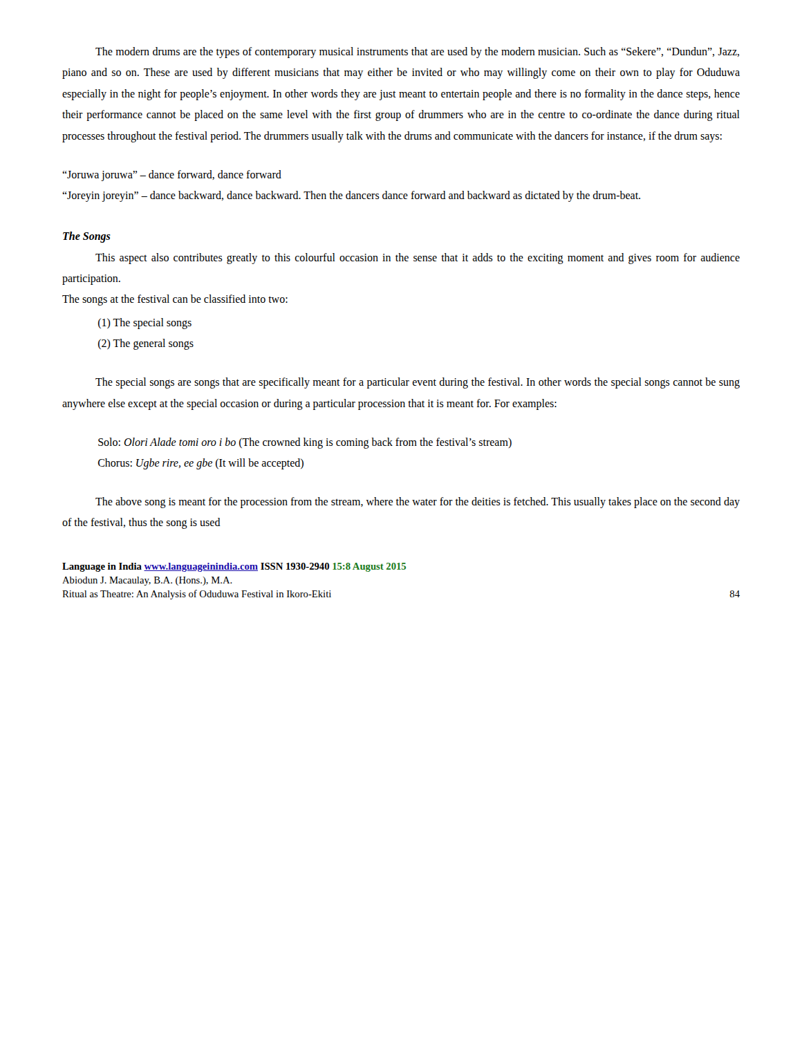The modern drums are the types of contemporary musical instruments that are used by the modern musician. Such as “Sekere”, “Dundun”, Jazz, piano and so on. These are used by different musicians that may either be invited or who may willingly come on their own to play for Oduduwa especially in the night for people’s enjoyment. In other words they are just meant to entertain people and there is no formality in the dance steps, hence their performance cannot be placed on the same level with the first group of drummers who are in the centre to co-ordinate the dance during ritual processes throughout the festival period. The drummers usually talk with the drums and communicate with the dancers for instance, if the drum says:
“Joruwa joruwa” – dance forward, dance forward
“Joreyin joreyin” – dance backward, dance backward. Then the dancers dance forward and backward as dictated by the drum-beat.
The Songs
This aspect also contributes greatly to this colourful occasion in the sense that it adds to the exciting moment and gives room for audience participation.
The songs at the festival can be classified into two:
(1) The special songs
(2) The general songs
The special songs are songs that are specifically meant for a particular event during the festival. In other words the special songs cannot be sung anywhere else except at the special occasion or during a particular procession that it is meant for. For examples:
Solo: Olori Alade tomi oro i bo (The crowned king is coming back from the festival’s stream)
Chorus: Ugbe rire, ee gbe (It will be accepted)
The above song is meant for the procession from the stream, where the water for the deities is fetched. This usually takes place on the second day of the festival, thus the song is used
Language in India www.languageinindia.com ISSN 1930-2940 15:8 August 2015
Abiodun J. Macaulay, B.A. (Hons.), M.A.
Ritual as Theatre: An Analysis of Oduduwa Festival in Ikoro-Ekiti 84